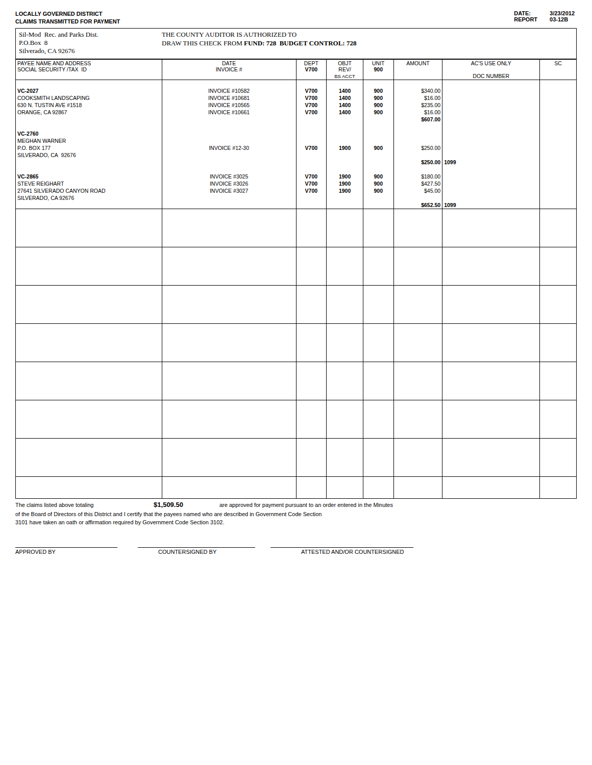LOCALLY GOVERNED DISTRICT
CLAIMS TRANSMITTED FOR PAYMENT
| DATE: | 3/23/2012 |
| REPORT | 03-12B |
Sil-Mod Rec. and Parks Dist.
P.O.Box 8
Silverado, CA 92676
THE COUNTY AUDITOR IS AUTHORIZED TO
DRAW THIS CHECK FROM FUND: 728 BUDGET CONTROL: 728
| PAYEE NAME AND ADDRESS SOCIAL SECURITY /TAX ID | DATE INVOICE # | DEPT V700 | OBJT REV/ BS ACCT | UNIT 900 | AMOUNT | AC'S USE ONLY DOC NUMBER | SC |
| --- | --- | --- | --- | --- | --- | --- | --- |
| VC-2027 | INVOICE #10582 | V700 | 1400 | 900 | $340.00 | | |
| COOKSMITH LANDSCAPING | INVOICE #10681 | V700 | 1400 | 900 | $16.00 | | |
| 630 N. TUSTIN AVE #1518 | INVOICE #10565 | V700 | 1400 | 900 | $235.00 | | |
| ORANGE, CA 92867 | INVOICE #10661 | V700 | 1400 | 900 | $16.00 | | |
| | | | | | $607.00 | | |
| VC-2760 | | | | | | | |
| MEGHAN WARNER | | | | | | | |
| P.O. BOX 177 | INVOICE #12-30 | V700 | 1900 | 900 | $250.00 | | |
| SILVERADO, CA 92676 | | | | | | | |
| | | | | | $250.00 | 1099 | |
| VC-2865 | INVOICE #3025 | V700 | 1900 | 900 | $180.00 | | |
| STEVE REIGHART | INVOICE #3026 | V700 | 1900 | 900 | $427.50 | | |
| 27641 SILVERADO CANYON ROAD | INVOICE #3027 | V700 | 1900 | 900 | $45.00 | | |
| SILVERADO, CA 92676 | | | | | | | |
| | | | | | $652.50 | 1099 | |
The claims listed above totaling
$1,509.50
are approved for payment pursuant to an order entered in the Minutes
of the Board of Directors of this District and I certify that the payees named who are described in Government Code Section
3101 have taken an oath or affirmation required by Government Code Section 3102.
APPROVED BY
COUNTERSIGNED BY
ATTESTED AND/OR COUNTERSIGNED